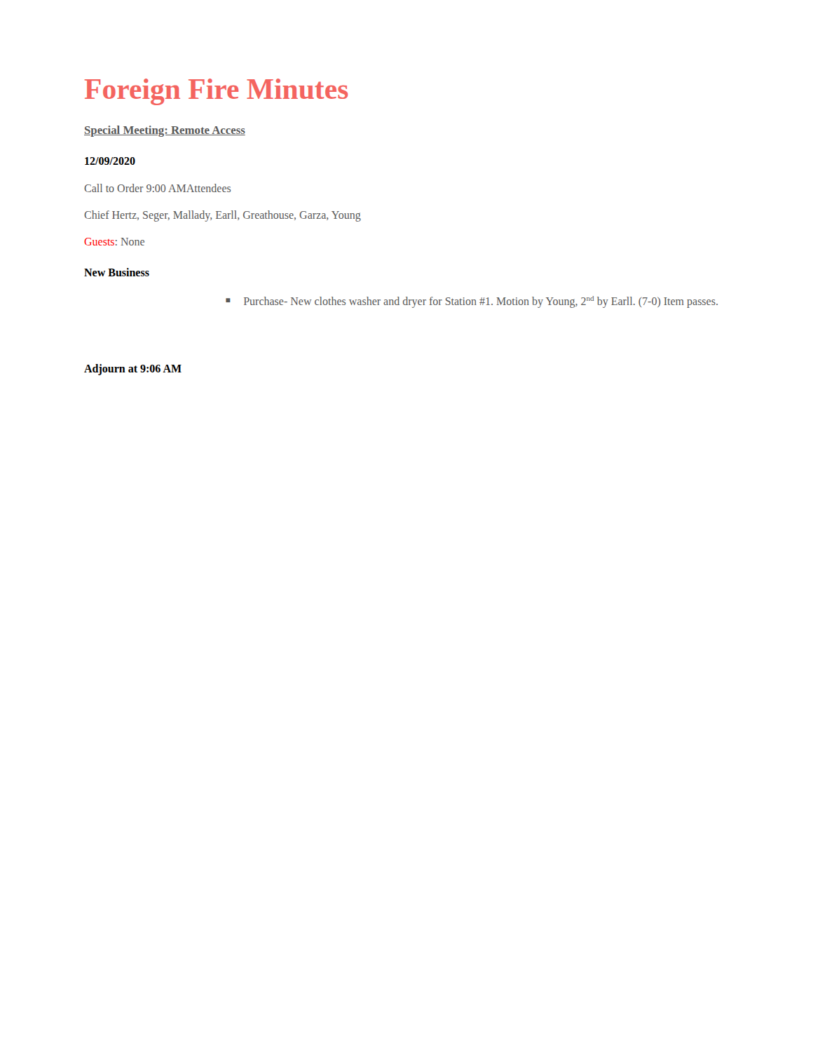Foreign Fire Minutes
Special Meeting: Remote Access
12/09/2020
Call to Order 9:00 AMAttendees
Chief Hertz, Seger, Mallady, Earll, Greathouse, Garza, Young
Guests: None
New Business
Purchase- New clothes washer and dryer for Station #1. Motion by Young, 2nd by Earll. (7-0) Item passes.
Adjourn at 9:06 AM